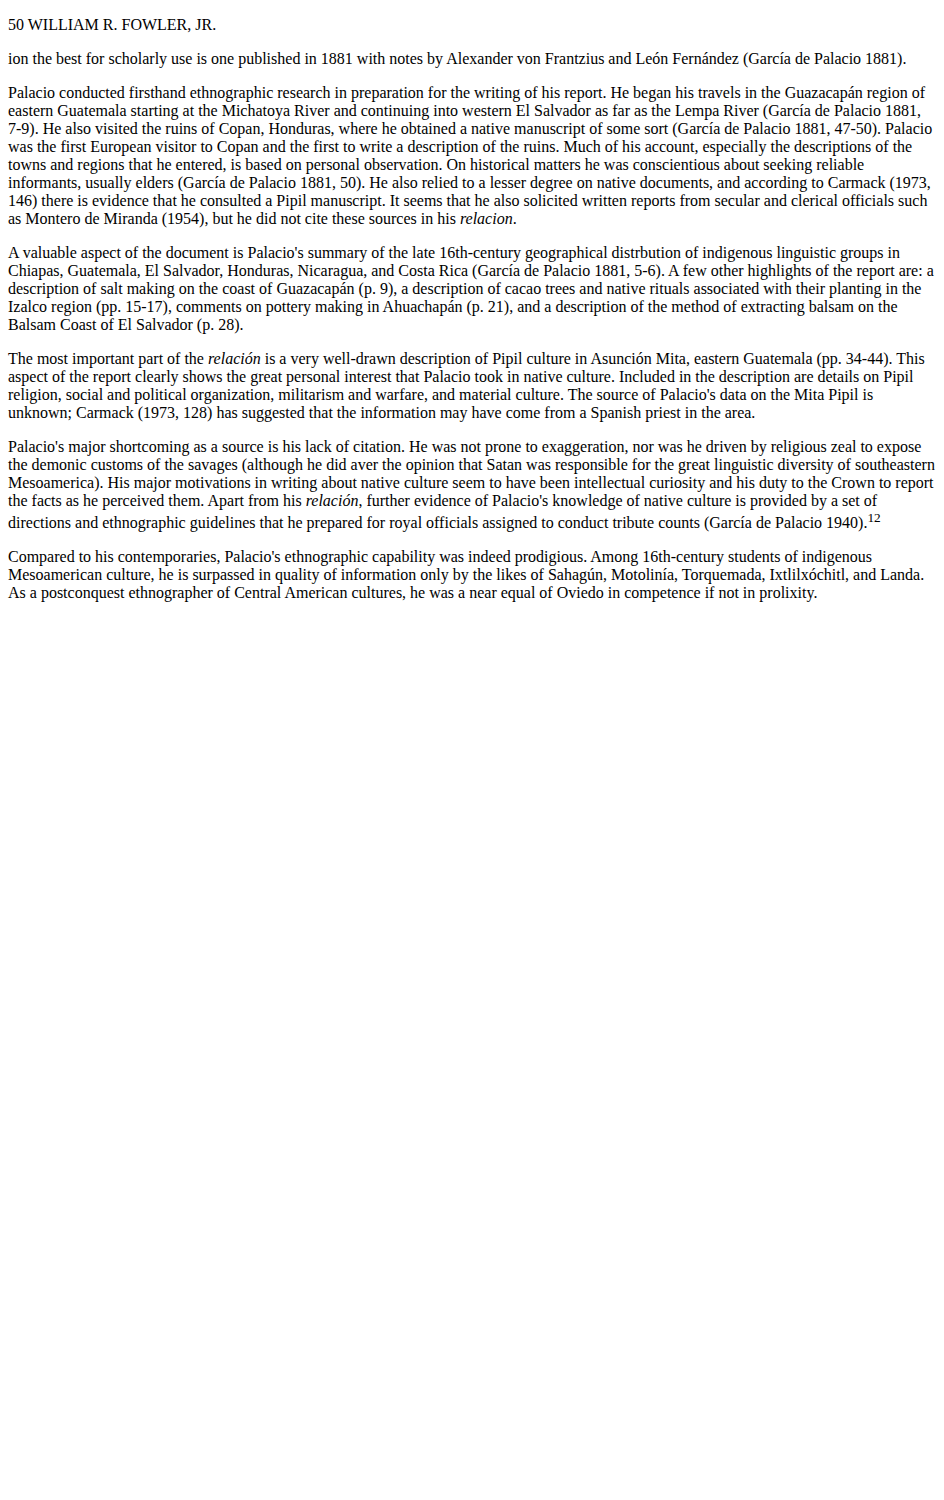50 WILLIAM R. FOWLER, JR.
ion the best for scholarly use is one published in 1881 with notes by Alexander von Frantzius and León Fernández (García de Palacio 1881).
Palacio conducted firsthand ethnographic research in preparation for the writing of his report. He began his travels in the Guazacapán region of eastern Guatemala starting at the Michatoya River and continuing into western El Salvador as far as the Lempa River (García de Palacio 1881, 7-9). He also visited the ruins of Copan, Honduras, where he obtained a native manuscript of some sort (García de Palacio 1881, 47-50). Palacio was the first European visitor to Copan and the first to write a description of the ruins. Much of his account, especially the descriptions of the towns and regions that he entered, is based on personal observation. On historical matters he was conscientious about seeking reliable informants, usually elders (García de Palacio 1881, 50). He also relied to a lesser degree on native documents, and according to Carmack (1973, 146) there is evidence that he consulted a Pipil manuscript. It seems that he also solicited written reports from secular and clerical officials such as Montero de Miranda (1954), but he did not cite these sources in his relacion.
A valuable aspect of the document is Palacio's summary of the late 16th-century geographical distrbution of indigenous linguistic groups in Chiapas, Guatemala, El Salvador, Honduras, Nicaragua, and Costa Rica (García de Palacio 1881, 5-6). A few other highlights of the report are: a description of salt making on the coast of Guazacapán (p. 9), a description of cacao trees and native rituals associated with their planting in the Izalco region (pp. 15-17), comments on pottery making in Ahuachapán (p. 21), and a description of the method of extracting balsam on the Balsam Coast of El Salvador (p. 28).
The most important part of the relación is a very well-drawn description of Pipil culture in Asunción Mita, eastern Guatemala (pp. 34-44). This aspect of the report clearly shows the great personal interest that Palacio took in native culture. Included in the description are details on Pipil religion, social and political organization, militarism and warfare, and material culture. The source of Palacio's data on the Mita Pipil is unknown; Carmack (1973, 128) has suggested that the information may have come from a Spanish priest in the area.
Palacio's major shortcoming as a source is his lack of citation. He was not prone to exaggeration, nor was he driven by religious zeal to expose the demonic customs of the savages (although he did aver the opinion that Satan was responsible for the great linguistic diversity of southeastern Mesoamerica). His major motivations in writing about native culture seem to have been intellectual curiosity and his duty to the Crown to report the facts as he perceived them. Apart from his relación, further evidence of Palacio's knowledge of native culture is provided by a set of directions and ethnographic guidelines that he prepared for royal officials assigned to conduct tribute counts (García de Palacio 1940).12
Compared to his contemporaries, Palacio's ethnographic capability was indeed prodigious. Among 16th-century students of indigenous Mesoamerican culture, he is surpassed in quality of information only by the likes of Sahagún, Motolinía, Torquemada, Ixtlilxóchitl, and Landa. As a postconquest ethnographer of Central American cultures, he was a near equal of Oviedo in competence if not in prolixity.